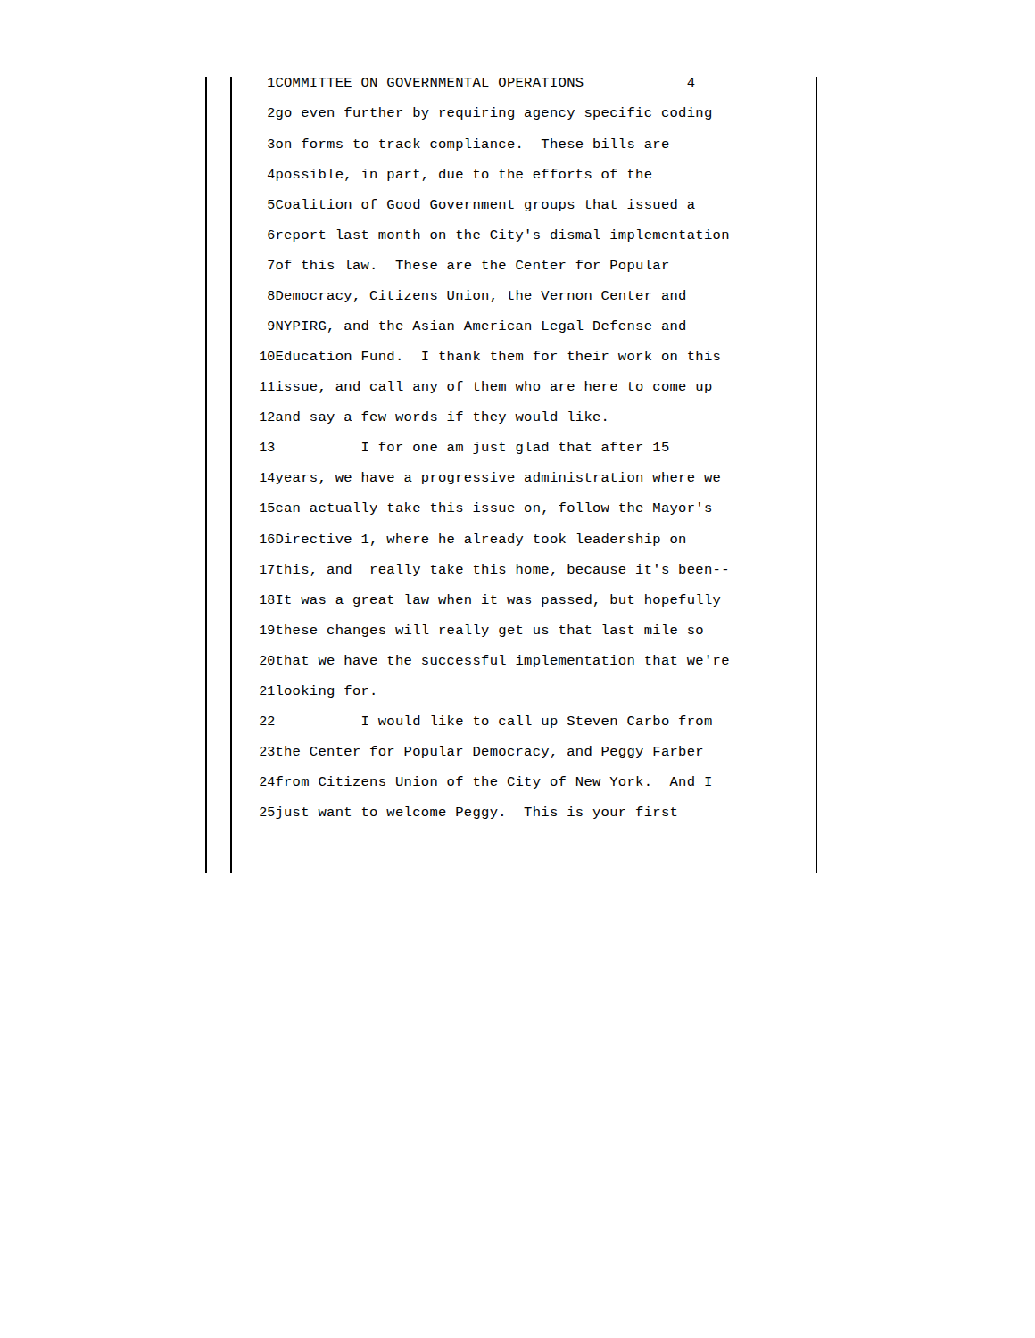| 1 | COMMITTEE ON GOVERNMENTAL OPERATIONS 4 |
| 2 | go even further by requiring agency specific coding |
| 3 | on forms to track compliance. These bills are |
| 4 | possible, in part, due to the efforts of the |
| 5 | Coalition of Good Government groups that issued a |
| 6 | report last month on the City's dismal implementation |
| 7 | of this law. These are the Center for Popular |
| 8 | Democracy, Citizens Union, the Vernon Center and |
| 9 | NYPIRG, and the Asian American Legal Defense and |
| 10 | Education Fund. I thank them for their work on this |
| 11 | issue, and call any of them who are here to come up |
| 12 | and say a few words if they would like. |
| 13 | I for one am just glad that after 15 |
| 14 | years, we have a progressive administration where we |
| 15 | can actually take this issue on, follow the Mayor's |
| 16 | Directive 1, where he already took leadership on |
| 17 | this, and really take this home, because it's been-- |
| 18 | It was a great law when it was passed, but hopefully |
| 19 | these changes will really get us that last mile so |
| 20 | that we have the successful implementation that we're |
| 21 | looking for. |
| 22 | I would like to call up Steven Carbo from |
| 23 | the Center for Popular Democracy, and Peggy Farber |
| 24 | from Citizens Union of the City of New York. And I |
| 25 | just want to welcome Peggy. This is your first |